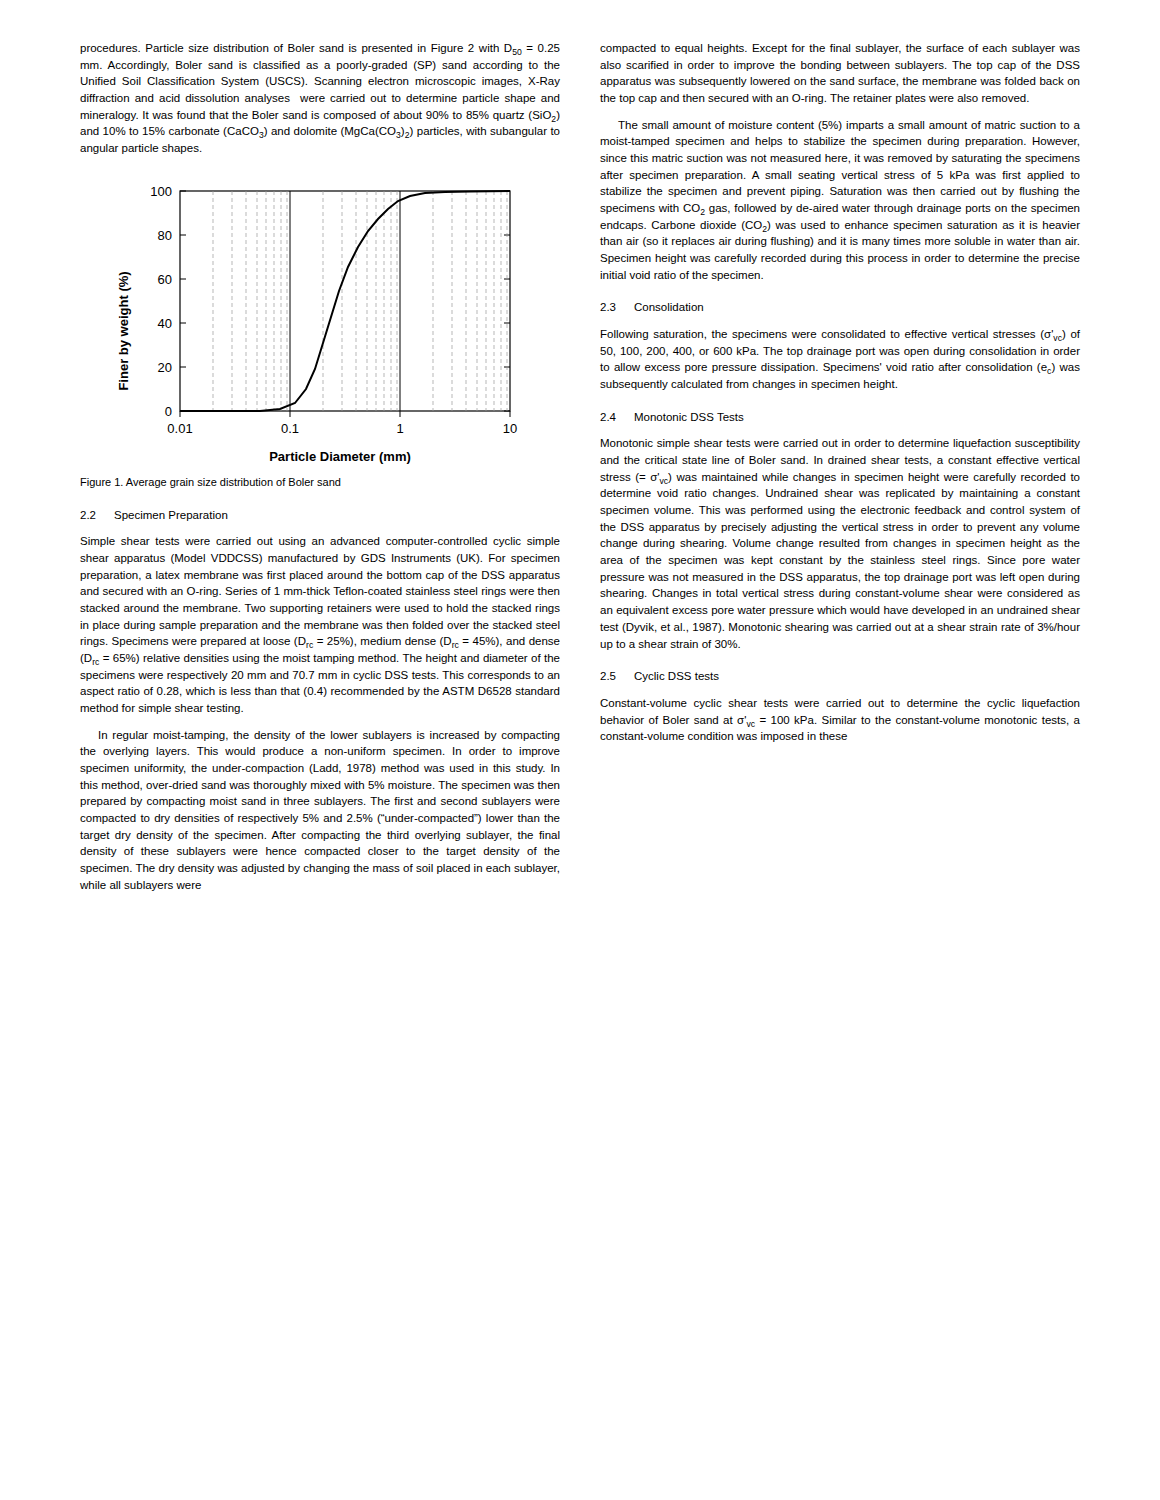procedures. Particle size distribution of Boler sand is presented in Figure 2 with D50 = 0.25 mm. Accordingly, Boler sand is classified as a poorly-graded (SP) sand according to the Unified Soil Classification System (USCS). Scanning electron microscopic images, X-Ray diffraction and acid dissolution analyses were carried out to determine particle shape and mineralogy. It was found that the Boler sand is composed of about 90% to 85% quartz (SiO2) and 10% to 15% carbonate (CaCO3) and dolomite (MgCa(CO3)2) particles, with subangular to angular particle shapes.
Finer by weight (%) Particle Diameter (mm) 100 80 60 40 20 0 0.01 0.1 1 10
Figure 1. Average grain size distribution of Boler sand
2.2 Specimen Preparation
Simple shear tests were carried out using an advanced computer-controlled cyclic simple shear apparatus (Model VDDCSS) manufactured by GDS Instruments (UK). For specimen preparation, a latex membrane was first placed around the bottom cap of the DSS apparatus and secured with an O-ring. Series of 1 mm-thick Teflon-coated stainless steel rings were then stacked around the membrane. Two supporting retainers were used to hold the stacked rings in place during sample preparation and the membrane was then folded over the stacked steel rings. Specimens were prepared at loose (Drc = 25%), medium dense (Drc = 45%), and dense (Drc = 65%) relative densities using the moist tamping method. The height and diameter of the specimens were respectively 20 mm and 70.7 mm in cyclic DSS tests. This corresponds to an aspect ratio of 0.28, which is less than that (0.4) recommended by the ASTM D6528 standard method for simple shear testing.
In regular moist-tamping, the density of the lower sublayers is increased by compacting the overlying layers. This would produce a non-uniform specimen. In order to improve specimen uniformity, the under-compaction (Ladd, 1978) method was used in this study. In this method, over-dried sand was thoroughly mixed with 5% moisture. The specimen was then prepared by compacting moist sand in three sublayers. The first and second sublayers were compacted to dry densities of respectively 5% and 2.5% (“under-compacted”) lower than the target dry density of the specimen. After compacting the third overlying sublayer, the final density of these sublayers were hence compacted closer to the target density of the specimen. The dry density was adjusted by changing the mass of soil placed in each sublayer, while all sublayers were
compacted to equal heights. Except for the final sublayer, the surface of each sublayer was also scarified in order to improve the bonding between sublayers. The top cap of the DSS apparatus was subsequently lowered on the sand surface, the membrane was folded back on the top cap and then secured with an O-ring. The retainer plates were also removed.
The small amount of moisture content (5%) imparts a small amount of matric suction to a moist-tamped specimen and helps to stabilize the specimen during preparation. However, since this matric suction was not measured here, it was removed by saturating the specimens after specimen preparation. A small seating vertical stress of 5 kPa was first applied to stabilize the specimen and prevent piping. Saturation was then carried out by flushing the specimens with CO2 gas, followed by de-aired water through drainage ports on the specimen endcaps. Carbone dioxide (CO2) was used to enhance specimen saturation as it is heavier than air (so it replaces air during flushing) and it is many times more soluble in water than air. Specimen height was carefully recorded during this process in order to determine the precise initial void ratio of the specimen.
2.3 Consolidation
Following saturation, the specimens were consolidated to effective vertical stresses (σ'vc) of 50, 100, 200, 400, or 600 kPa. The top drainage port was open during consolidation in order to allow excess pore pressure dissipation. Specimens' void ratio after consolidation (ec) was subsequently calculated from changes in specimen height.
2.4 Monotonic DSS Tests
Monotonic simple shear tests were carried out in order to determine liquefaction susceptibility and the critical state line of Boler sand. In drained shear tests, a constant effective vertical stress (= σ'vc) was maintained while changes in specimen height were carefully recorded to determine void ratio changes. Undrained shear was replicated by maintaining a constant specimen volume. This was performed using the electronic feedback and control system of the DSS apparatus by precisely adjusting the vertical stress in order to prevent any volume change during shearing. Volume change resulted from changes in specimen height as the area of the specimen was kept constant by the stainless steel rings. Since pore water pressure was not measured in the DSS apparatus, the top drainage port was left open during shearing. Changes in total vertical stress during constant-volume shear were considered as an equivalent excess pore water pressure which would have developed in an undrained shear test (Dyvik, et al., 1987). Monotonic shearing was carried out at a shear strain rate of 3%/hour up to a shear strain of 30%.
2.5 Cyclic DSS tests
Constant-volume cyclic shear tests were carried out to determine the cyclic liquefaction behavior of Boler sand at σ'vc = 100 kPa. Similar to the constant-volume monotonic tests, a constant-volume condition was imposed in these